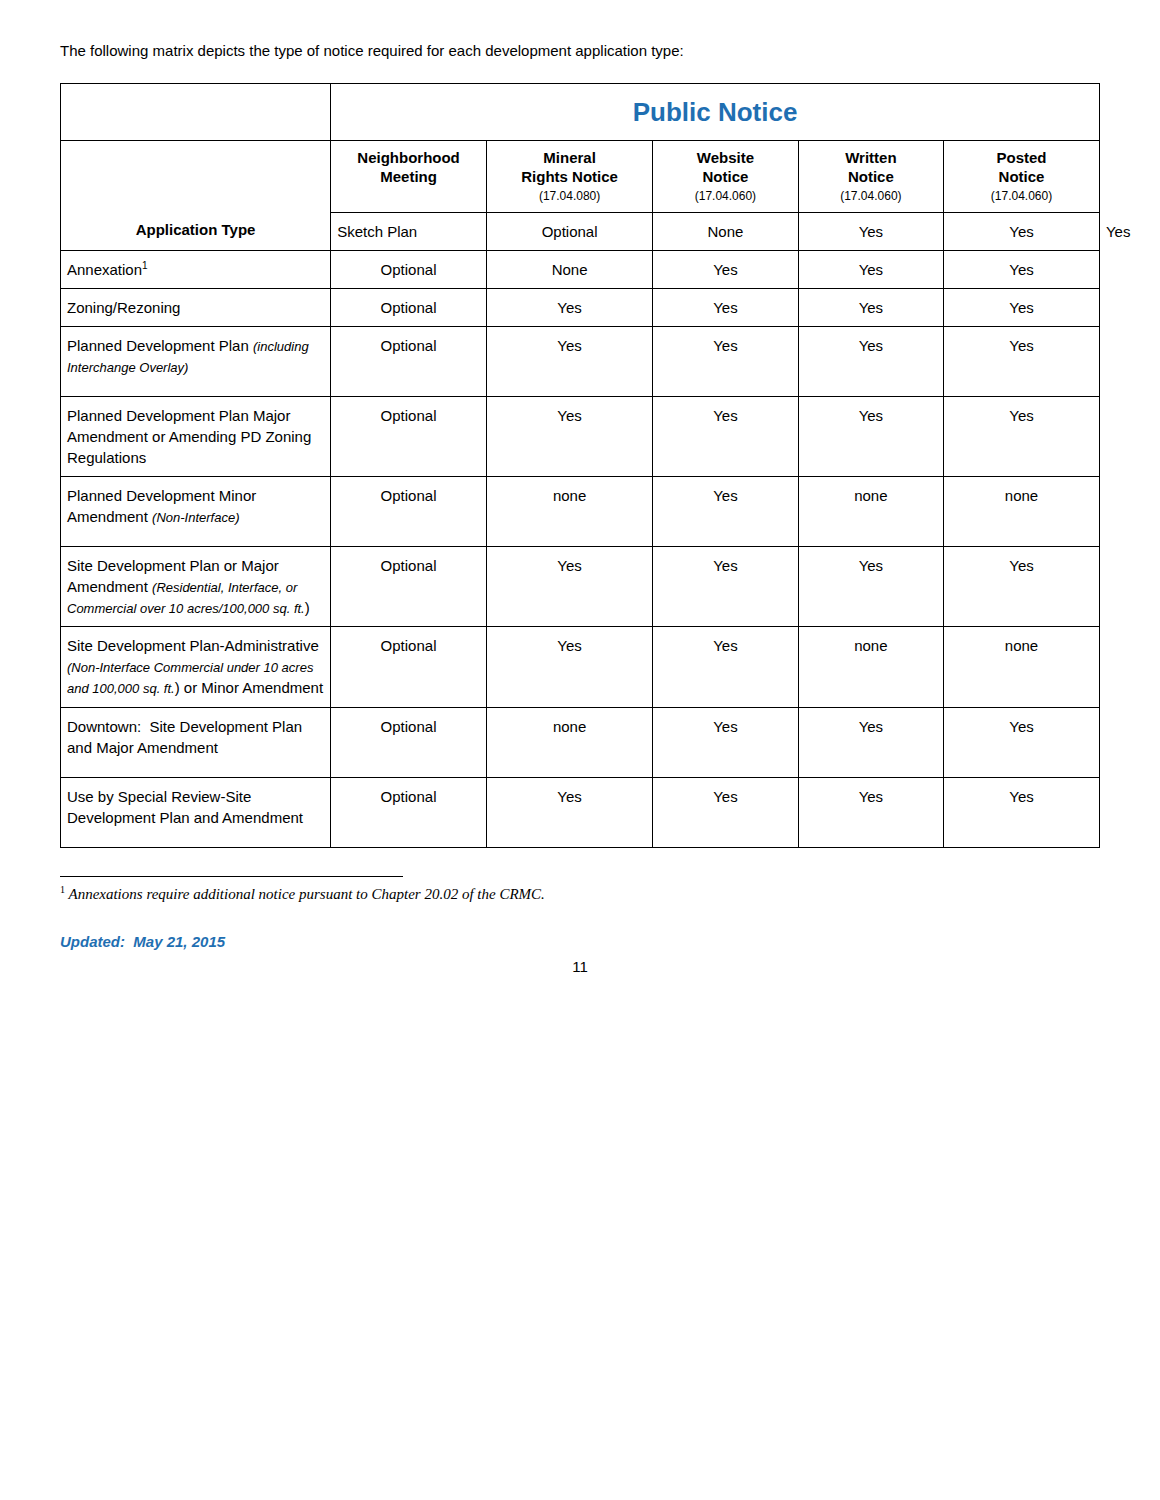The following matrix depicts the type of notice required for each development application type:
| | Public Notice |
| Application Type | Neighborhood Meeting | Mineral Rights Notice (17.04.080) | Website Notice (17.04.060) | Written Notice (17.04.060) | Posted Notice (17.04.060) |
| Sketch Plan | Optional | None | Yes | Yes | Yes |
| Annexation 1 | Optional | None | Yes | Yes | Yes |
| Zoning/Rezoning | Optional | Yes | Yes | Yes | Yes |
| Planned Development Plan (including Interchange Overlay) | Optional | Yes | Yes | Yes | Yes |
| Planned Development Plan Major Amendment or Amending PD Zoning Regulations | Optional | Yes | Yes | Yes | Yes |
| Planned Development Minor Amendment (Non-Interface) | Optional | none | Yes | none | none |
| Site Development Plan or Major Amendment (Residential, Interface, or Commercial over 10 acres/100,000 sq. ft. ) | Optional | Yes | Yes | Yes | Yes |
| Site Development Plan-Administrative (Non-Interface Commercial under 10 acres and 100,000 sq. ft. ) or Minor Amendment | Optional | Yes | Yes | none | none |
| Downtown: Site Development Plan and Major Amendment | Optional | none | Yes | Yes | Yes |
| Use by Special Review-Site Development Plan and Amendment | Optional | Yes | Yes | Yes | Yes |
1 Annexations require additional notice pursuant to Chapter 20.02 of the CRMC.
Updated: May 21, 2015
11